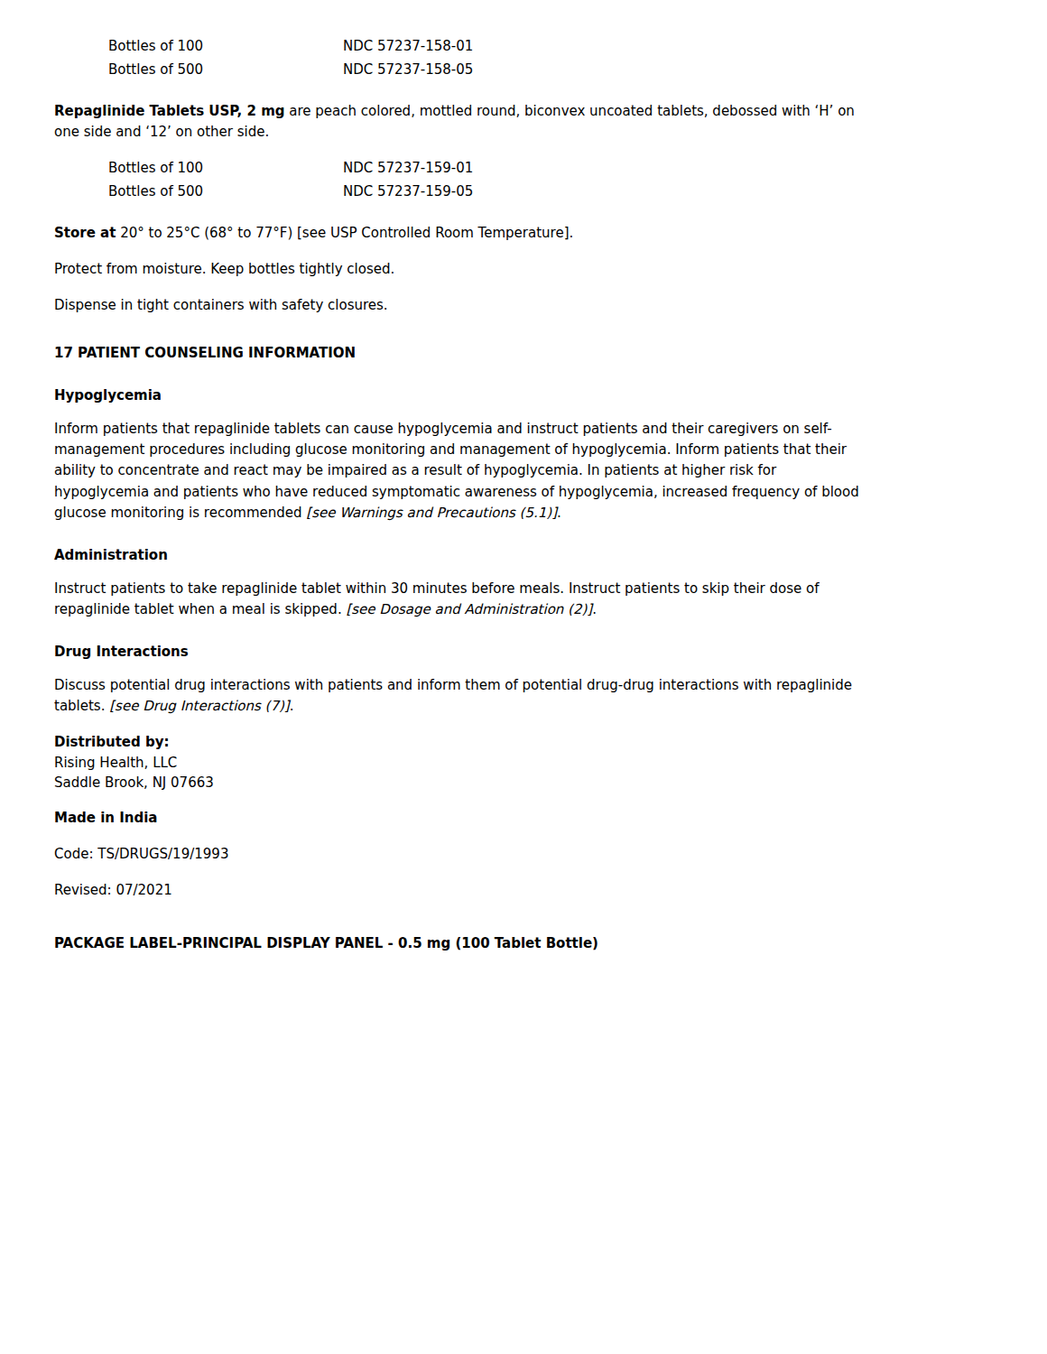| Bottles of 100 | NDC 57237-158-01 |
| Bottles of 500 | NDC 57237-158-05 |
Repaglinide Tablets USP, 2 mg are peach colored, mottled round, biconvex uncoated tablets, debossed with ‘H’ on one side and ‘12’ on other side.
| Bottles of 100 | NDC 57237-159-01 |
| Bottles of 500 | NDC 57237-159-05 |
Store at 20° to 25°C (68° to 77°F) [see USP Controlled Room Temperature].
Protect from moisture. Keep bottles tightly closed.
Dispense in tight containers with safety closures.
17 PATIENT COUNSELING INFORMATION
Hypoglycemia
Inform patients that repaglinide tablets can cause hypoglycemia and instruct patients and their caregivers on self-management procedures including glucose monitoring and management of hypoglycemia. Inform patients that their ability to concentrate and react may be impaired as a result of hypoglycemia. In patients at higher risk for hypoglycemia and patients who have reduced symptomatic awareness of hypoglycemia, increased frequency of blood glucose monitoring is recommended [see Warnings and Precautions (5.1)].
Administration
Instruct patients to take repaglinide tablet within 30 minutes before meals. Instruct patients to skip their dose of repaglinide tablet when a meal is skipped. [see Dosage and Administration (2)].
Drug Interactions
Discuss potential drug interactions with patients and inform them of potential drug-drug interactions with repaglinide tablets. [see Drug Interactions (7)].
Distributed by:
Rising Health, LLC
Saddle Brook, NJ 07663
Made in India
Code: TS/DRUGS/19/1993
Revised: 07/2021
PACKAGE LABEL-PRINCIPAL DISPLAY PANEL - 0.5 mg (100 Tablet Bottle)